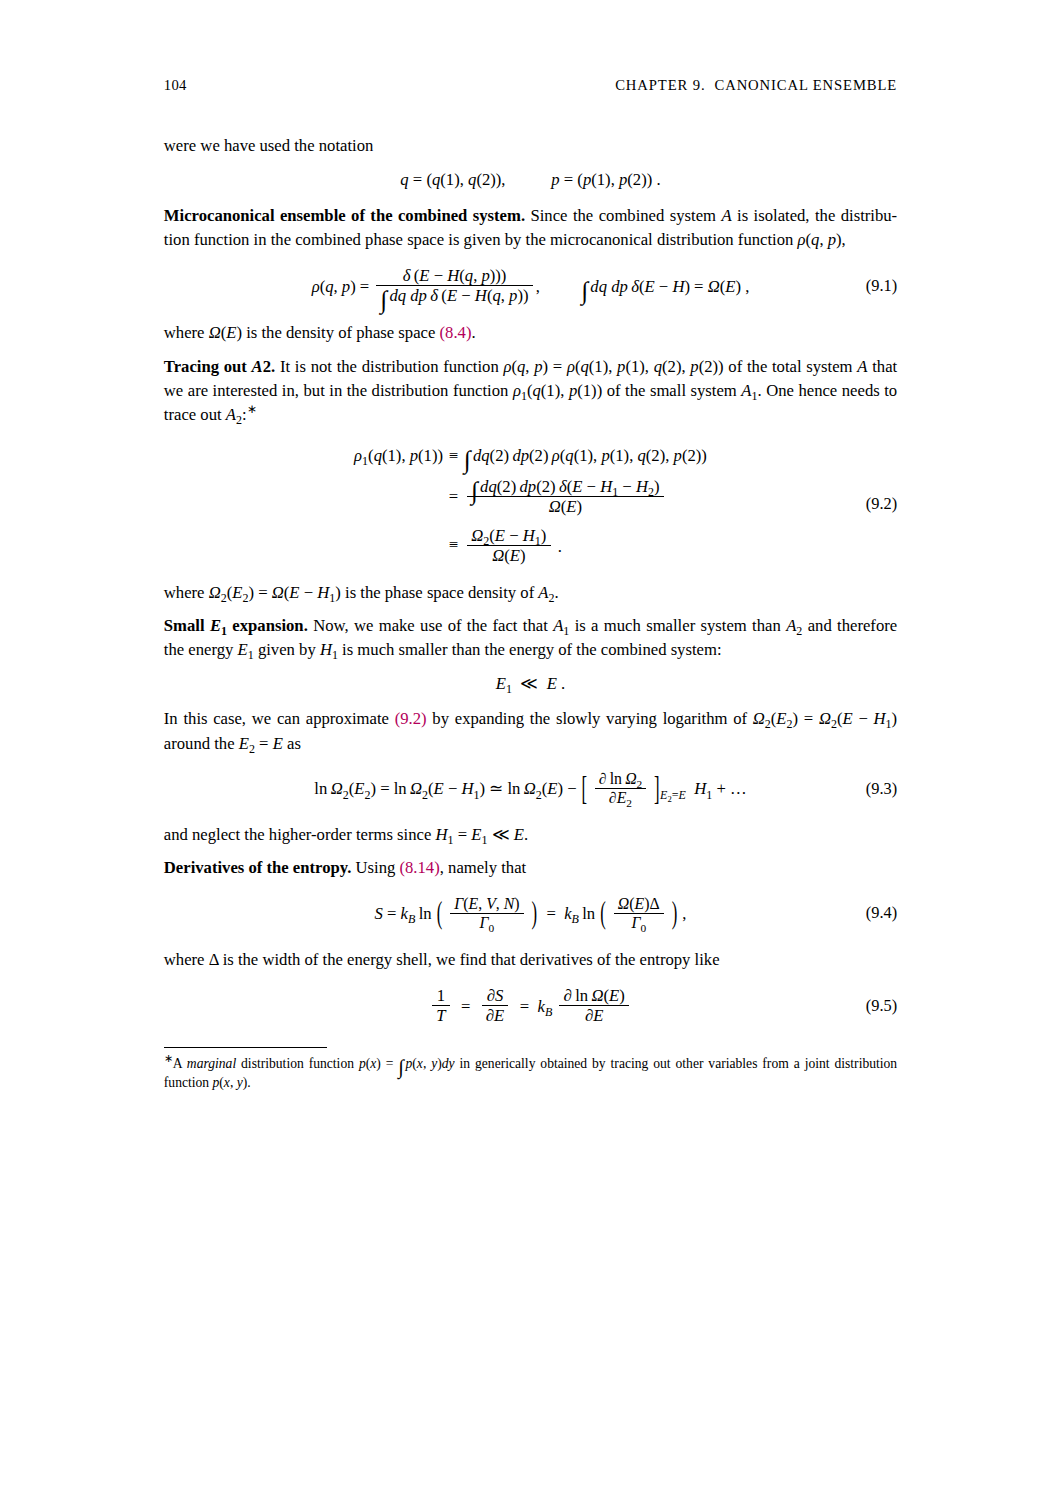104 Chapter 9. Canonical Ensemble
were we have used the notation
q = (q(1), q(2)), p = (p(1), p(2)) .
Microcanonical ensemble of the combined system. Since the combined system A is isolated, the distribution function in the combined phase space is given by the microcanonical distribution function ρ(q, p),
ρ(q, p) = δ (E − H(q, p))) ∫dq dp δ (E − H(q, p)) , ∫dq dp δ(E − H) = Ω(E) , (9.1)
where Ω(E) is the density of phase space (8.4).
Tracing out A2. It is not the distribution function ρ(q, p) = ρ(q(1), p(1), q(2), p(2)) of the total system A that we are interested in, but in the distribution function ρ1(q(1), p(1)) of the small system A1. One hence needs to trace out A2:∗
ρ1(q(1), p(1)) ≡ ∫dq(2) dp(2) ρ(q(1), p(1), q(2), p(2)) = ∫dq(2) dp(2) δ(E − H1 − H2) Ω(E) ≡ Ω2(E − H1) Ω(E) . (9.2)
where Ω2(E2) = Ω(E − H1) is the phase space density of A2.
Small E1 expansion. Now, we make use of the fact that A1 is a much smaller system than A2 and therefore the energy E1 given by H1 is much smaller than the energy of the combined system:
E1 ≪ E .
In this case, we can approximate (9.2) by expanding the slowly varying logarithm of Ω2(E2) = Ω2(E − H1) around the E2 = E as
ln Ω2(E2) = ln Ω2(E − H1) ≃ ln Ω2(E) − [ ∂ ln Ω2 ∂E2 ]E2=E H1 + … (9.3)
and neglect the higher-order terms since H1 = E1 ≪ E.
Derivatives of the entropy. Using (8.14), namely that
S = kB ln ( Γ(E, V, N) Γ0 ) = kB ln ( Ω(E)Δ Γ0 ) , (9.4)
where Δ is the width of the energy shell, we find that derivatives of the entropy like
1 T = ∂S ∂E = kB ∂ ln Ω(E) ∂E (9.5)
∗A marginal distribution function p(x) = ∫p(x, y)dy in generically obtained by tracing out other variables from a joint distribution function p(x, y).